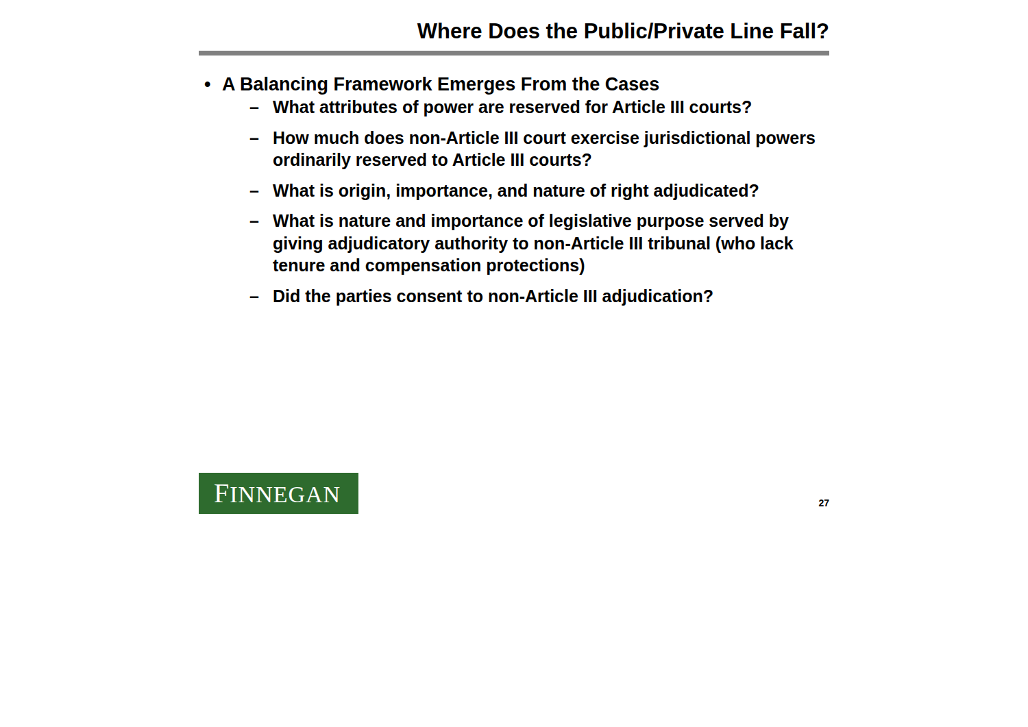Where Does the Public/Private Line Fall?
A Balancing Framework Emerges From the Cases
What attributes of power are reserved for Article III courts?
How much does non-Article III court exercise jurisdictional powers ordinarily reserved to Article III courts?
What is origin, importance, and nature of right adjudicated?
What is nature and importance of legislative purpose served by giving adjudicatory authority to non-Article III tribunal (who lack tenure and compensation protections)
Did the parties consent to non-Article III adjudication?
FINNEGAN
27